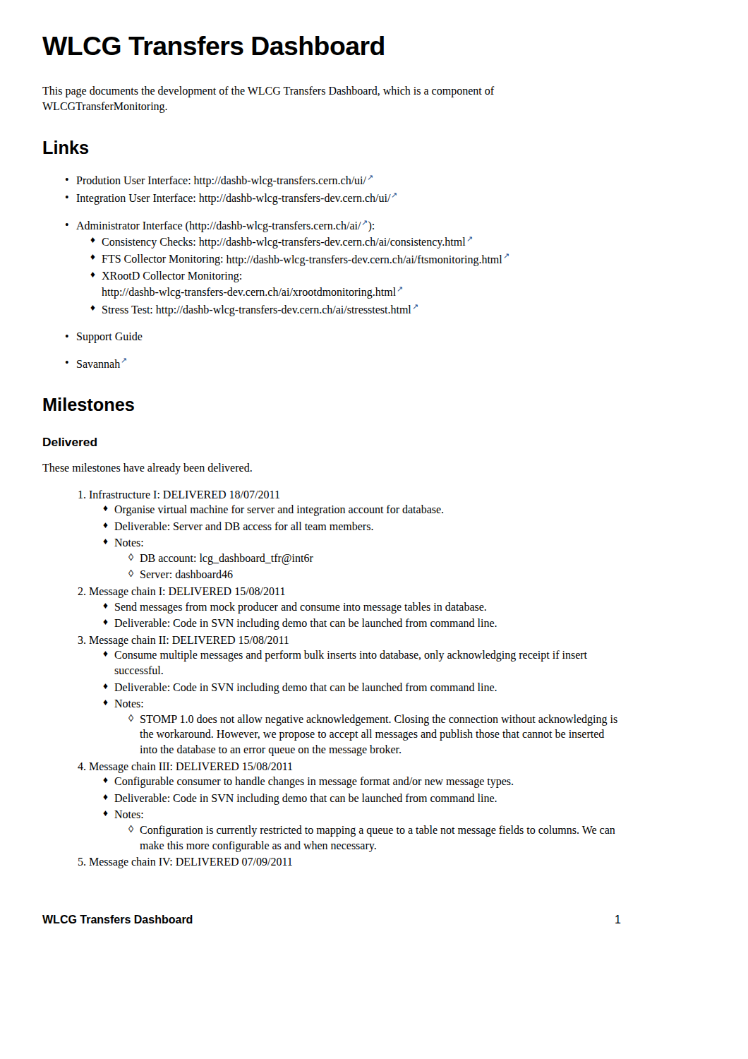WLCG Transfers Dashboard
This page documents the development of the WLCG Transfers Dashboard, which is a component of WLCGTransferMonitoring.
Links
Prodution User Interface: http://dashb-wlcg-transfers.cern.ch/ui/
Integration User Interface: http://dashb-wlcg-transfers-dev.cern.ch/ui/
Administrator Interface (http://dashb-wlcg-transfers.cern.ch/ai/):
Consistency Checks: http://dashb-wlcg-transfers-dev.cern.ch/ai/consistency.html
FTS Collector Monitoring: http://dashb-wlcg-transfers-dev.cern.ch/ai/ftsmonitoring.html
XRootD Collector Monitoring:
http://dashb-wlcg-transfers-dev.cern.ch/ai/xrootdmonitoring.html
Stress Test: http://dashb-wlcg-transfers-dev.cern.ch/ai/stresstest.html
Support Guide
Savannah
Milestones
Delivered
These milestones have already been delivered.
Infrastructure I: DELIVERED 18/07/2011
Organise virtual machine for server and integration account for database.
Deliverable: Server and DB access for all team members.
Notes:
DB account: lcg_dashboard_tfr@int6r
Server: dashboard46
Message chain I: DELIVERED 15/08/2011
Send messages from mock producer and consume into message tables in database.
Deliverable: Code in SVN including demo that can be launched from command line.
Message chain II: DELIVERED 15/08/2011
Consume multiple messages and perform bulk inserts into database, only acknowledging receipt if insert successful.
Deliverable: Code in SVN including demo that can be launched from command line.
Notes:
STOMP 1.0 does not allow negative acknowledgement. Closing the connection without acknowledging is the workaround. However, we propose to accept all messages and publish those that cannot be inserted into the database to an error queue on the message broker.
Message chain III: DELIVERED 15/08/2011
Configurable consumer to handle changes in message format and/or new message types.
Deliverable: Code in SVN including demo that can be launched from command line.
Notes:
Configuration is currently restricted to mapping a queue to a table not message fields to columns. We can make this more configurable as and when necessary.
Message chain IV: DELIVERED 07/09/2011
WLCG Transfers Dashboard 1